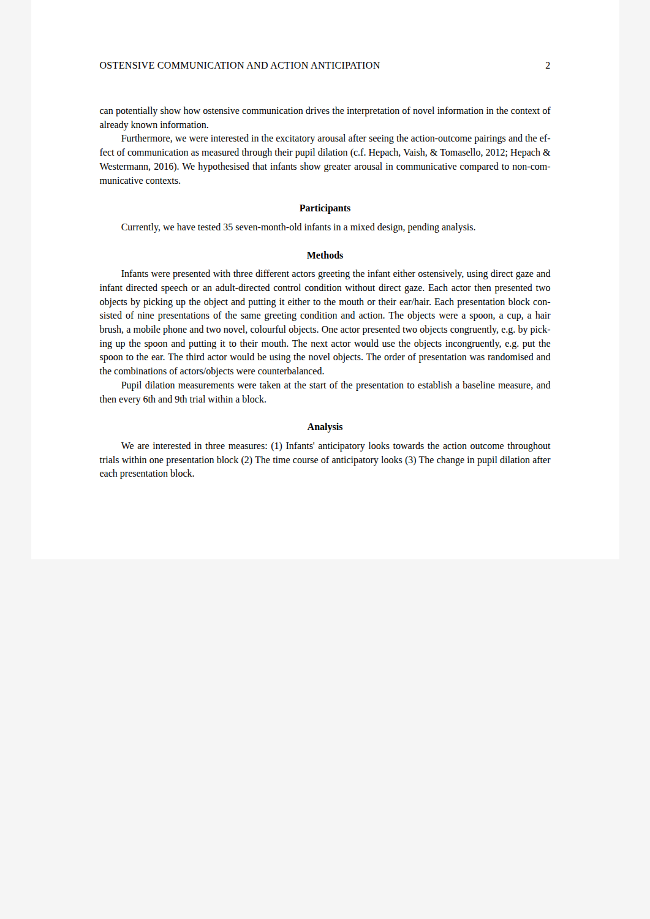Ostensive Communication and Action Anticipation 2
can potentially show how ostensive communication drives the interpretation of novel information in the context of already known information.
Furthermore, we were interested in the excitatory arousal after seeing the action-outcome pairings and the effect of communication as measured through their pupil dilation (c.f. Hepach, Vaish, & Tomasello, 2012; Hepach & Westermann, 2016). We hypothesised that infants show greater arousal in communicative compared to non-communicative contexts.
Participants
Currently, we have tested 35 seven-month-old infants in a mixed design, pending analysis.
Methods
Infants were presented with three different actors greeting the infant either ostensively, using direct gaze and infant directed speech or an adult-directed control condition without direct gaze. Each actor then presented two objects by picking up the object and putting it either to the mouth or their ear/hair. Each presentation block consisted of nine presentations of the same greeting condition and action. The objects were a spoon, a cup, a hair brush, a mobile phone and two novel, colourful objects. One actor presented two objects congruently, e.g. by picking up the spoon and putting it to their mouth. The next actor would use the objects incongruently, e.g. put the spoon to the ear. The third actor would be using the novel objects. The order of presentation was randomised and the combinations of actors/objects were counterbalanced.
Pupil dilation measurements were taken at the start of the presentation to establish a baseline measure, and then every 6th and 9th trial within a block.
Analysis
We are interested in three measures: (1) Infants' anticipatory looks towards the action outcome throughout trials within one presentation block (2) The time course of anticipatory looks (3) The change in pupil dilation after each presentation block.